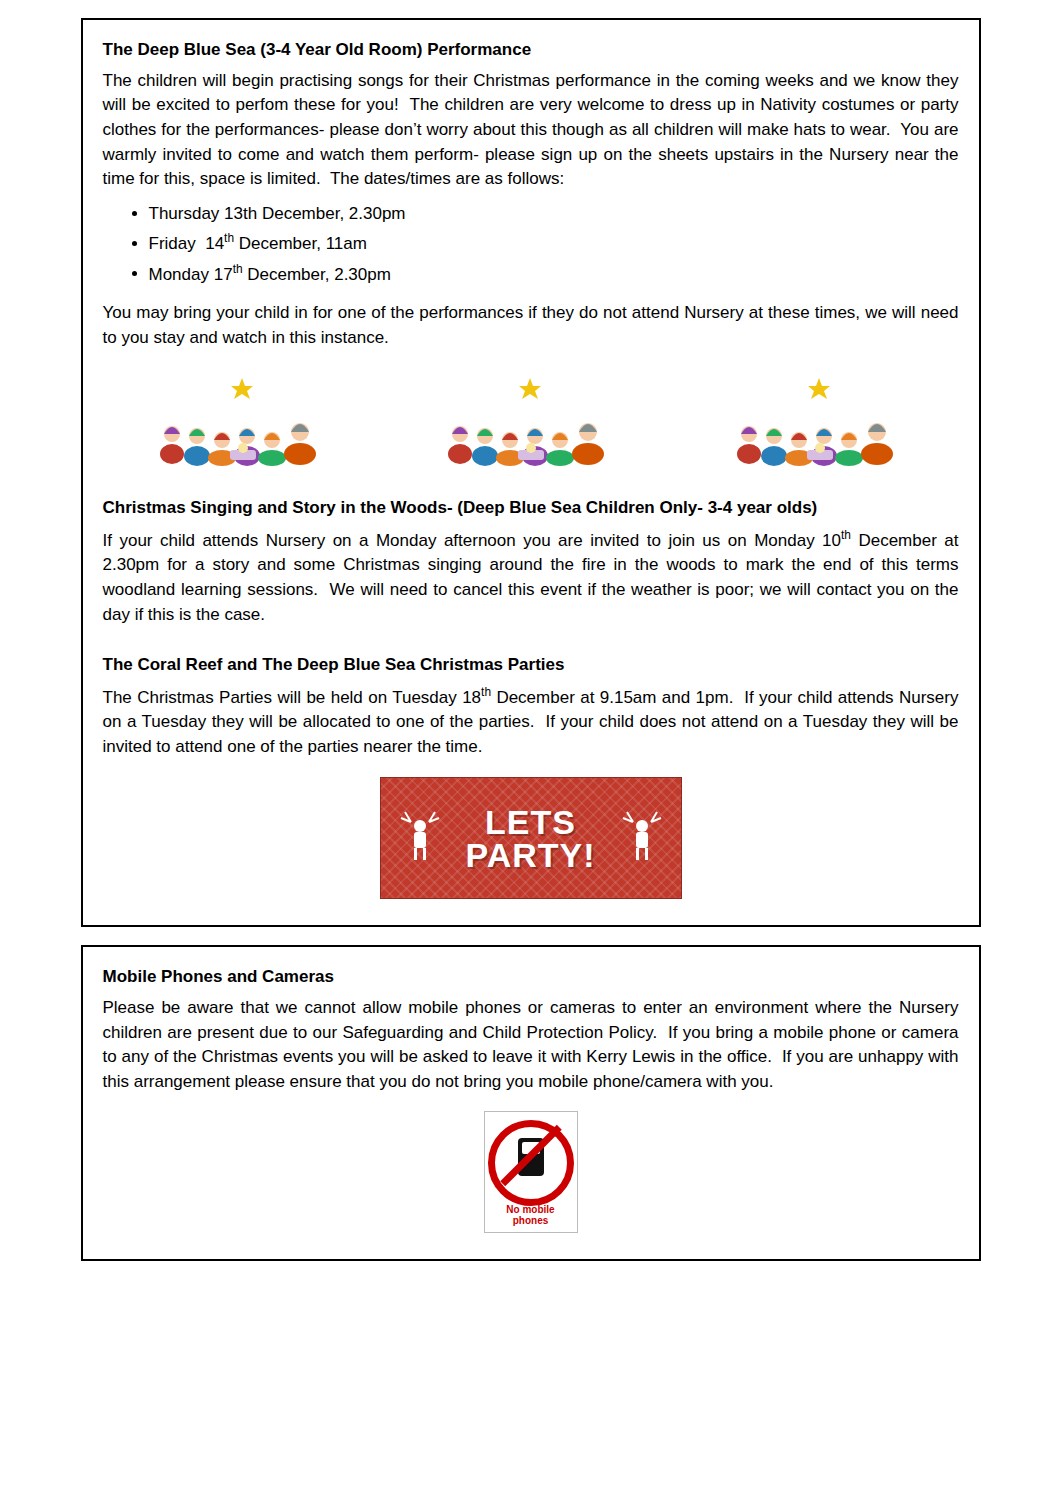The Deep Blue Sea (3-4 Year Old Room) Performance
The children will begin practising songs for their Christmas performance in the coming weeks and we know they will be excited to perfom these for you! The children are very welcome to dress up in Nativity costumes or party clothes for the performances- please don’t worry about this though as all children will make hats to wear. You are warmly invited to come and watch them perform- please sign up on the sheets upstairs in the Nursery near the time for this, space is limited. The dates/times are as follows:
Thursday 13th December, 2.30pm
Friday 14th December, 11am
Monday 17th December, 2.30pm
You may bring your child in for one of the performances if they do not attend Nursery at these times, we will need to you stay and watch in this instance.
Christmas Singing and Story in the Woods- (Deep Blue Sea Children Only- 3-4 year olds)
If your child attends Nursery on a Monday afternoon you are invited to join us on Monday 10th December at 2.30pm for a story and some Christmas singing around the fire in the woods to mark the end of this terms woodland learning sessions. We will need to cancel this event if the weather is poor; we will contact you on the day if this is the case.
The Coral Reef and The Deep Blue Sea Christmas Parties
The Christmas Parties will be held on Tuesday 18th December at 9.15am and 1pm. If your child attends Nursery on a Tuesday they will be allocated to one of the parties. If your child does not attend on a Tuesday they will be invited to attend one of the parties nearer the time.
LETS
PARTY!
Mobile Phones and Cameras
Please be aware that we cannot allow mobile phones or cameras to enter an environment where the Nursery children are present due to our Safeguarding and Child Protection Policy. If you bring a mobile phone or camera to any of the Christmas events you will be asked to leave it with Kerry Lewis in the office. If you are unhappy with this arrangement please ensure that you do not bring you mobile phone/camera with you.
No mobile
phones